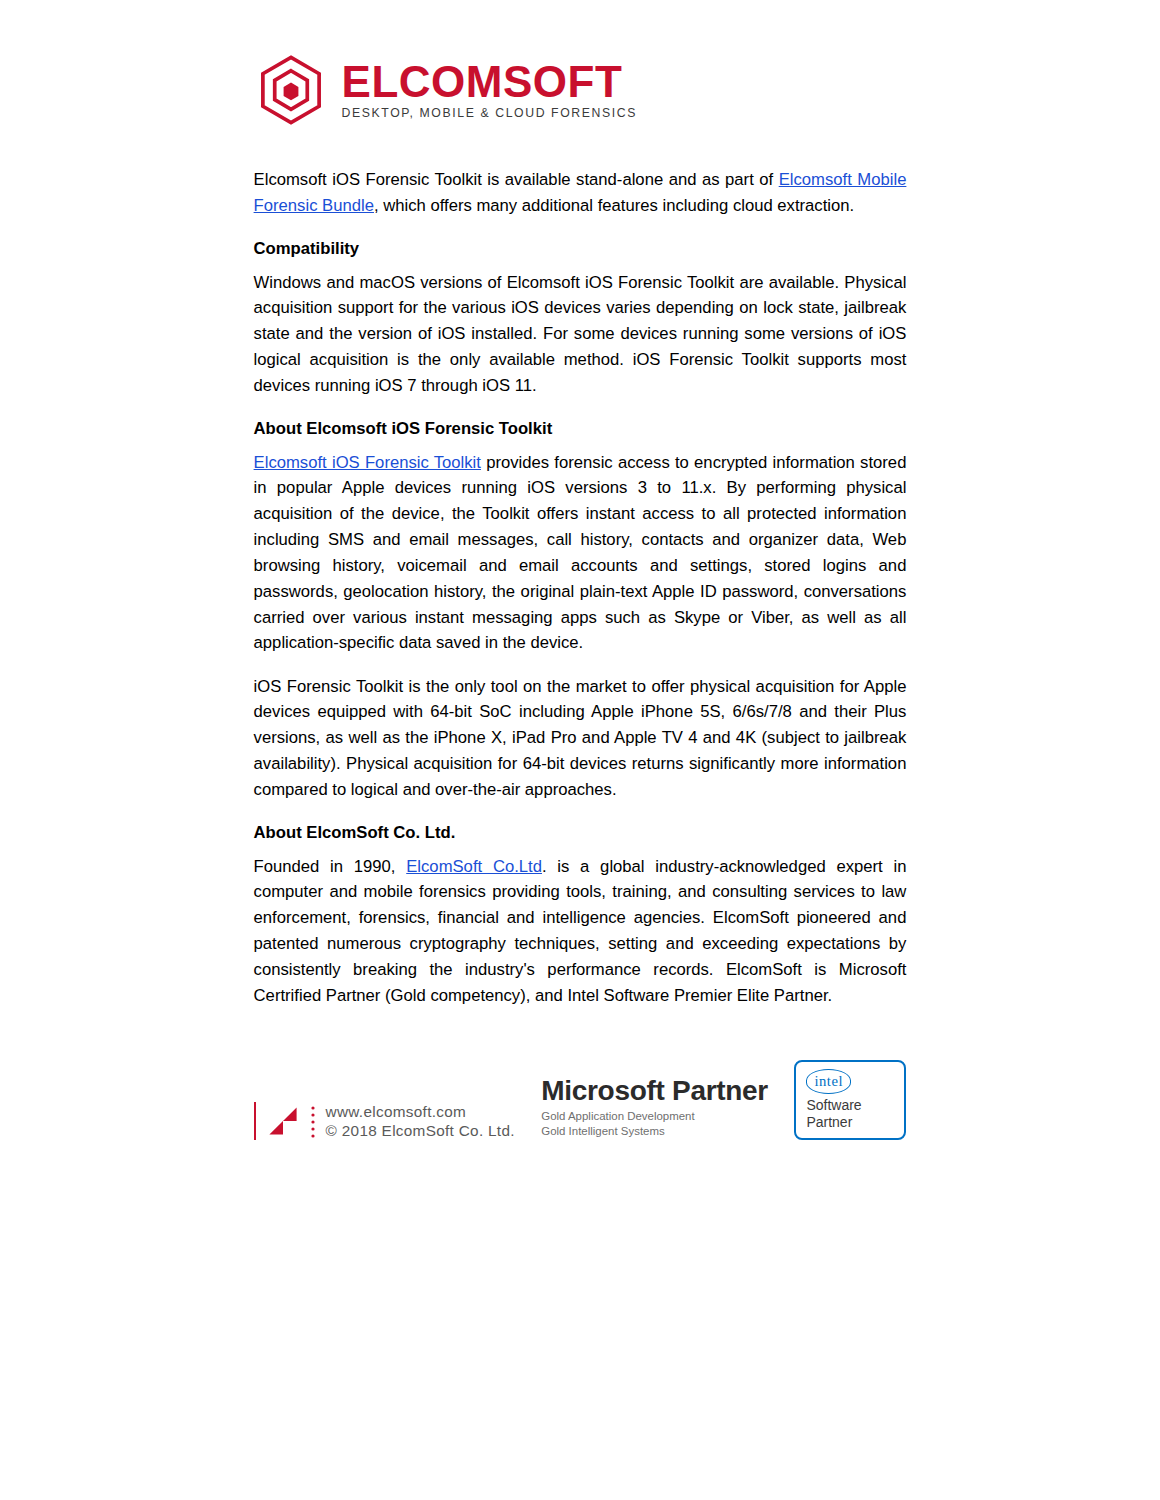ELCOMSOFT DESKTOP, MOBILE & CLOUD FORENSICS
Elcomsoft iOS Forensic Toolkit is available stand-alone and as part of Elcomsoft Mobile Forensic Bundle, which offers many additional features including cloud extraction.
Compatibility
Windows and macOS versions of Elcomsoft iOS Forensic Toolkit are available. Physical acquisition support for the various iOS devices varies depending on lock state, jailbreak state and the version of iOS installed. For some devices running some versions of iOS logical acquisition is the only available method. iOS Forensic Toolkit supports most devices running iOS 7 through iOS 11.
About Elcomsoft iOS Forensic Toolkit
Elcomsoft iOS Forensic Toolkit provides forensic access to encrypted information stored in popular Apple devices running iOS versions 3 to 11.x. By performing physical acquisition of the device, the Toolkit offers instant access to all protected information including SMS and email messages, call history, contacts and organizer data, Web browsing history, voicemail and email accounts and settings, stored logins and passwords, geolocation history, the original plain-text Apple ID password, conversations carried over various instant messaging apps such as Skype or Viber, as well as all application-specific data saved in the device.
iOS Forensic Toolkit is the only tool on the market to offer physical acquisition for Apple devices equipped with 64-bit SoC including Apple iPhone 5S, 6/6s/7/8 and their Plus versions, as well as the iPhone X, iPad Pro and Apple TV 4 and 4K (subject to jailbreak availability). Physical acquisition for 64-bit devices returns significantly more information compared to logical and over-the-air approaches.
About ElcomSoft Co. Ltd.
Founded in 1990, ElcomSoft Co.Ltd. is a global industry-acknowledged expert in computer and mobile forensics providing tools, training, and consulting services to law enforcement, forensics, financial and intelligence agencies. ElcomSoft pioneered and patented numerous cryptography techniques, setting and exceeding expectations by consistently breaking the industry's performance records. ElcomSoft is Microsoft Certrified Partner (Gold competency), and Intel Software Premier Elite Partner.
www.elcomsoft.com
© 2018 ElcomSoft Co. Ltd.
Microsoft Partner Gold Application Development Gold Intelligent Systems
intel Software Partner